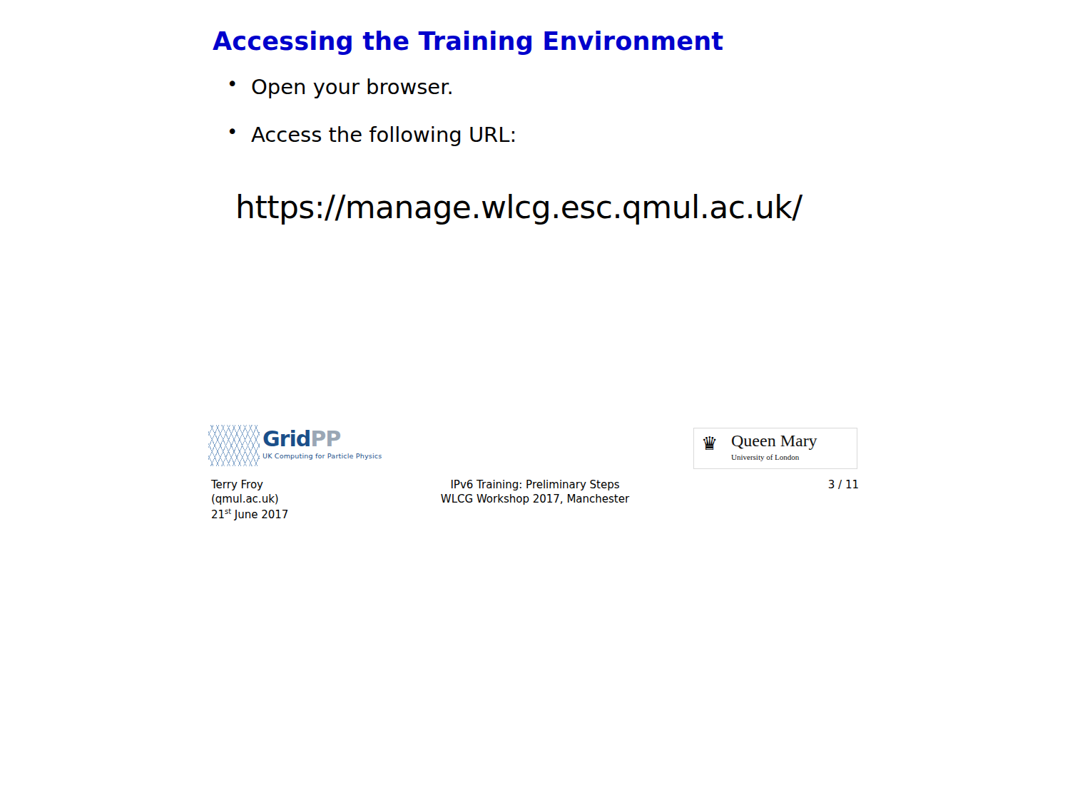Accessing the Training Environment
Open your browser.
Access the following URL:
https://manage.wlcg.esc.qmul.ac.uk/
Grid PP
UK Computing for Particle Physics
♛
Queen Mary
University of London
Terry Froy
(qmul.ac.uk)
21st June 2017
IPv6 Training: Preliminary Steps
WLCG Workshop 2017, Manchester
3 / 11